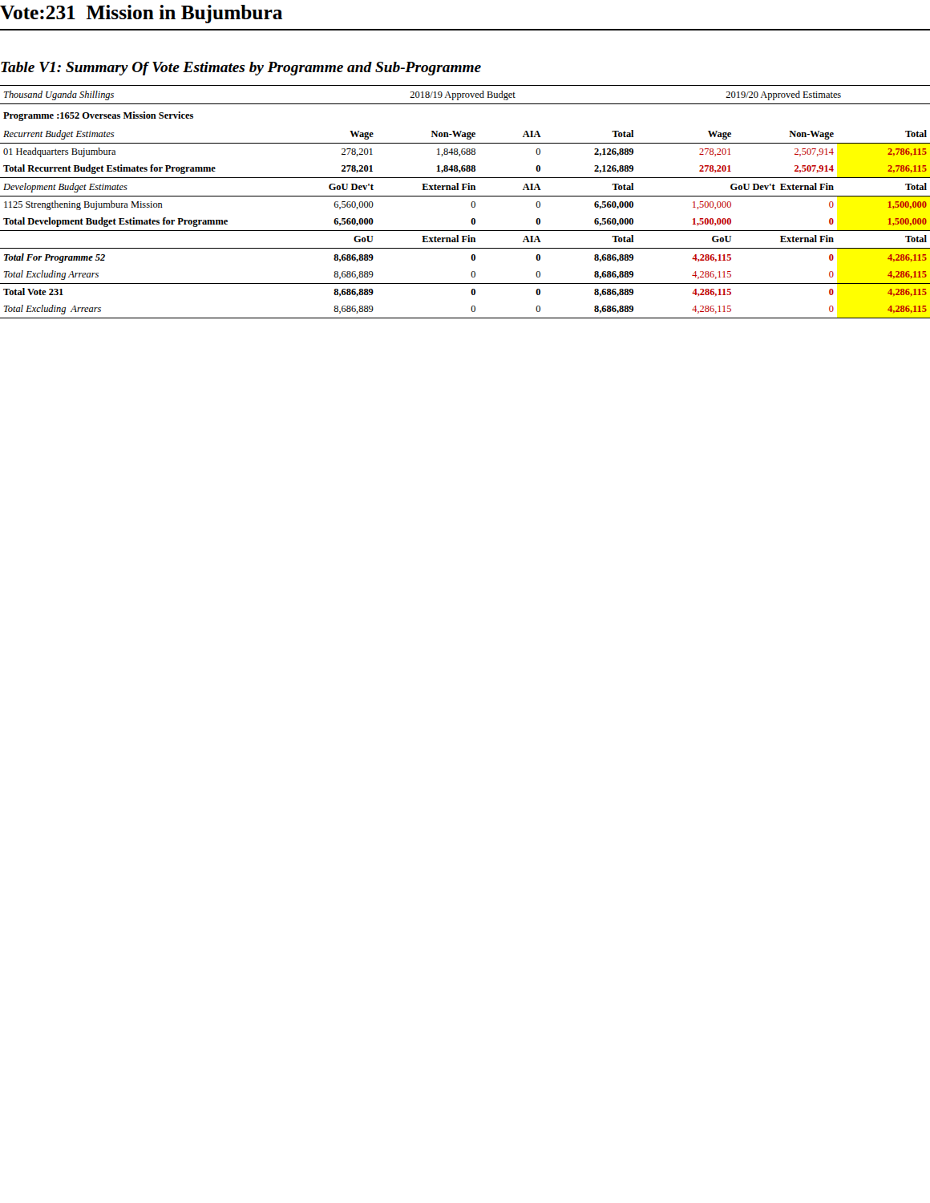Vote:231 Mission in Bujumbura
Table V1: Summary Of Vote Estimates by Programme and Sub-Programme
| Thousand Uganda Shillings | 2018/19 Approved Budget | 2019/20 Approved Estimates |
| Programme :1652 Overseas Mission Services |
| Recurrent Budget Estimates | Wage | Non-Wage | AIA | Total | Wage | Non-Wage | Total |
| 01 Headquarters Bujumbura | 278,201 | 1,848,688 | 0 | 2,126,889 | 278,201 | 2,507,914 | 2,786,115 |
| Total Recurrent Budget Estimates for Programme | 278,201 | 1,848,688 | 0 | 2,126,889 | 278,201 | 2,507,914 | 2,786,115 |
| Development Budget Estimates | GoU Dev't | External Fin | AIA | Total | GoU Dev't External Fin | Total |
| 1125 Strengthening Bujumbura Mission | 6,560,000 | 0 | 0 | 6,560,000 | 1,500,000 | 0 | 1,500,000 |
| Total Development Budget Estimates for Programme | 6,560,000 | 0 | 0 | 6,560,000 | 1,500,000 | 0 | 1,500,000 |
| | GoU | External Fin | AIA | Total | GoU | External Fin | Total |
| Total For Programme 52 | 8,686,889 | 0 | 0 | 8,686,889 | 4,286,115 | 0 | 4,286,115 |
| Total Excluding Arrears | 8,686,889 | 0 | 0 | 8,686,889 | 4,286,115 | 0 | 4,286,115 |
| Total Vote 231 | 8,686,889 | 0 | 0 | 8,686,889 | 4,286,115 | 0 | 4,286,115 |
| Total Excluding Arrears | 8,686,889 | 0 | 0 | 8,686,889 | 4,286,115 | 0 | 4,286,115 |